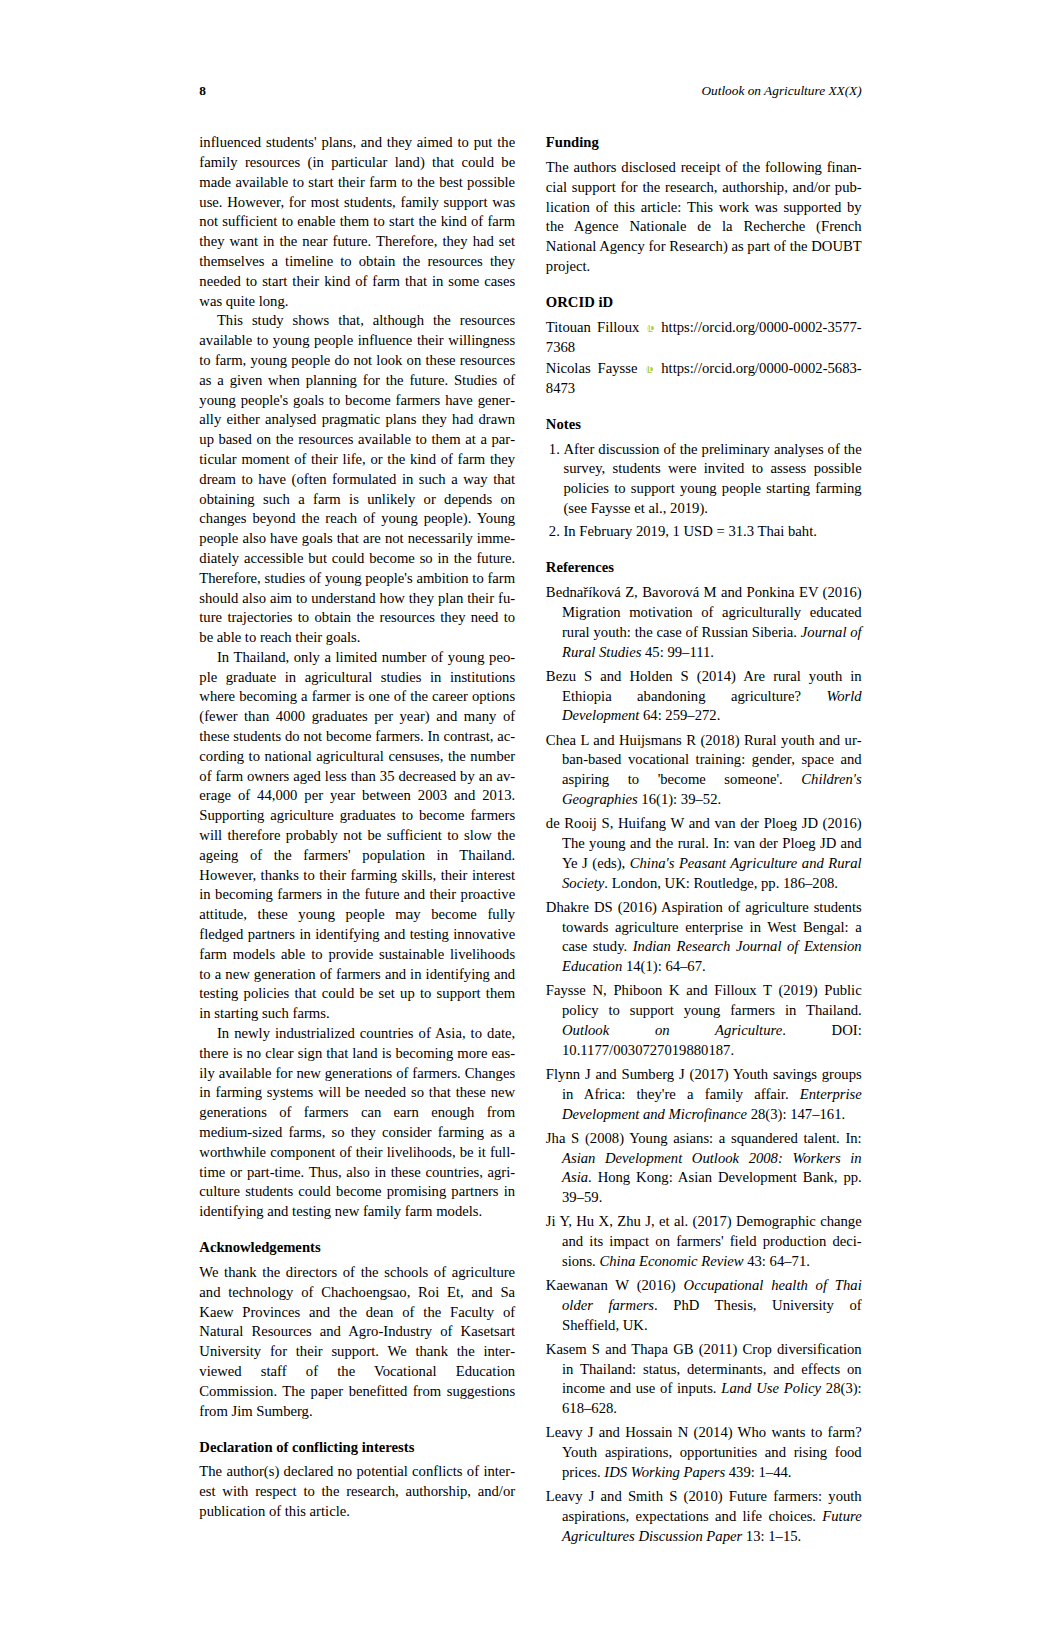8 Outlook on Agriculture XX(X)
influenced students' plans, and they aimed to put the family resources (in particular land) that could be made available to start their farm to the best possible use. However, for most students, family support was not sufficient to enable them to start the kind of farm they want in the near future. Therefore, they had set themselves a timeline to obtain the resources they needed to start their kind of farm that in some cases was quite long.
This study shows that, although the resources available to young people influence their willingness to farm, young people do not look on these resources as a given when planning for the future. Studies of young people's goals to become farmers have generally either analysed pragmatic plans they had drawn up based on the resources available to them at a particular moment of their life, or the kind of farm they dream to have (often formulated in such a way that obtaining such a farm is unlikely or depends on changes beyond the reach of young people). Young people also have goals that are not necessarily immediately accessible but could become so in the future. Therefore, studies of young people's ambition to farm should also aim to understand how they plan their future trajectories to obtain the resources they need to be able to reach their goals.
In Thailand, only a limited number of young people graduate in agricultural studies in institutions where becoming a farmer is one of the career options (fewer than 4000 graduates per year) and many of these students do not become farmers. In contrast, according to national agricultural censuses, the number of farm owners aged less than 35 decreased by an average of 44,000 per year between 2003 and 2013. Supporting agriculture graduates to become farmers will therefore probably not be sufficient to slow the ageing of the farmers' population in Thailand. However, thanks to their farming skills, their interest in becoming farmers in the future and their proactive attitude, these young people may become fully fledged partners in identifying and testing innovative farm models able to provide sustainable livelihoods to a new generation of farmers and in identifying and testing policies that could be set up to support them in starting such farms.
In newly industrialized countries of Asia, to date, there is no clear sign that land is becoming more easily available for new generations of farmers. Changes in farming systems will be needed so that these new generations of farmers can earn enough from medium-sized farms, so they consider farming as a worthwhile component of their livelihoods, be it full-time or part-time. Thus, also in these countries, agriculture students could become promising partners in identifying and testing new family farm models.
Acknowledgements
We thank the directors of the schools of agriculture and technology of Chachoengsao, Roi Et, and Sa Kaew Provinces and the dean of the Faculty of Natural Resources and Agro-Industry of Kasetsart University for their support. We thank the interviewed staff of the Vocational Education Commission. The paper benefitted from suggestions from Jim Sumberg.
Declaration of conflicting interests
The author(s) declared no potential conflicts of interest with respect to the research, authorship, and/or publication of this article.
Funding
The authors disclosed receipt of the following financial support for the research, authorship, and/or publication of this article: This work was supported by the Agence Nationale de la Recherche (French National Agency for Research) as part of the DOUBT project.
ORCID iD
Titouan Filloux iD https://orcid.org/0000-0002-3577-7368
Nicolas Faysse iD https://orcid.org/0000-0002-5683-8473
Notes
After discussion of the preliminary analyses of the survey, students were invited to assess possible policies to support young people starting farming (see Faysse et al., 2019).
In February 2019, 1 USD = 31.3 Thai baht.
References
Bednaříková Z, Bavorová M and Ponkina EV (2016) Migration motivation of agriculturally educated rural youth: the case of Russian Siberia. Journal of Rural Studies 45: 99–111.
Bezu S and Holden S (2014) Are rural youth in Ethiopia abandoning agriculture? World Development 64: 259–272.
Chea L and Huijsmans R (2018) Rural youth and urban-based vocational training: gender, space and aspiring to 'become someone'. Children's Geographies 16(1): 39–52.
de Rooij S, Huifang W and van der Ploeg JD (2016) The young and the rural. In: van der Ploeg JD and Ye J (eds), China's Peasant Agriculture and Rural Society. London, UK: Routledge, pp. 186–208.
Dhakre DS (2016) Aspiration of agriculture students towards agriculture enterprise in West Bengal: a case study. Indian Research Journal of Extension Education 14(1): 64–67.
Faysse N, Phiboon K and Filloux T (2019) Public policy to support young farmers in Thailand. Outlook on Agriculture. DOI: 10.1177/0030727019880187.
Flynn J and Sumberg J (2017) Youth savings groups in Africa: they're a family affair. Enterprise Development and Microfinance 28(3): 147–161.
Jha S (2008) Young asians: a squandered talent. In: Asian Development Outlook 2008: Workers in Asia. Hong Kong: Asian Development Bank, pp. 39–59.
Ji Y, Hu X, Zhu J, et al. (2017) Demographic change and its impact on farmers' field production decisions. China Economic Review 43: 64–71.
Kaewanan W (2016) Occupational health of Thai older farmers. PhD Thesis, University of Sheffield, UK.
Kasem S and Thapa GB (2011) Crop diversification in Thailand: status, determinants, and effects on income and use of inputs. Land Use Policy 28(3): 618–628.
Leavy J and Hossain N (2014) Who wants to farm? Youth aspirations, opportunities and rising food prices. IDS Working Papers 439: 1–44.
Leavy J and Smith S (2010) Future farmers: youth aspirations, expectations and life choices. Future Agricultures Discussion Paper 13: 1–15.